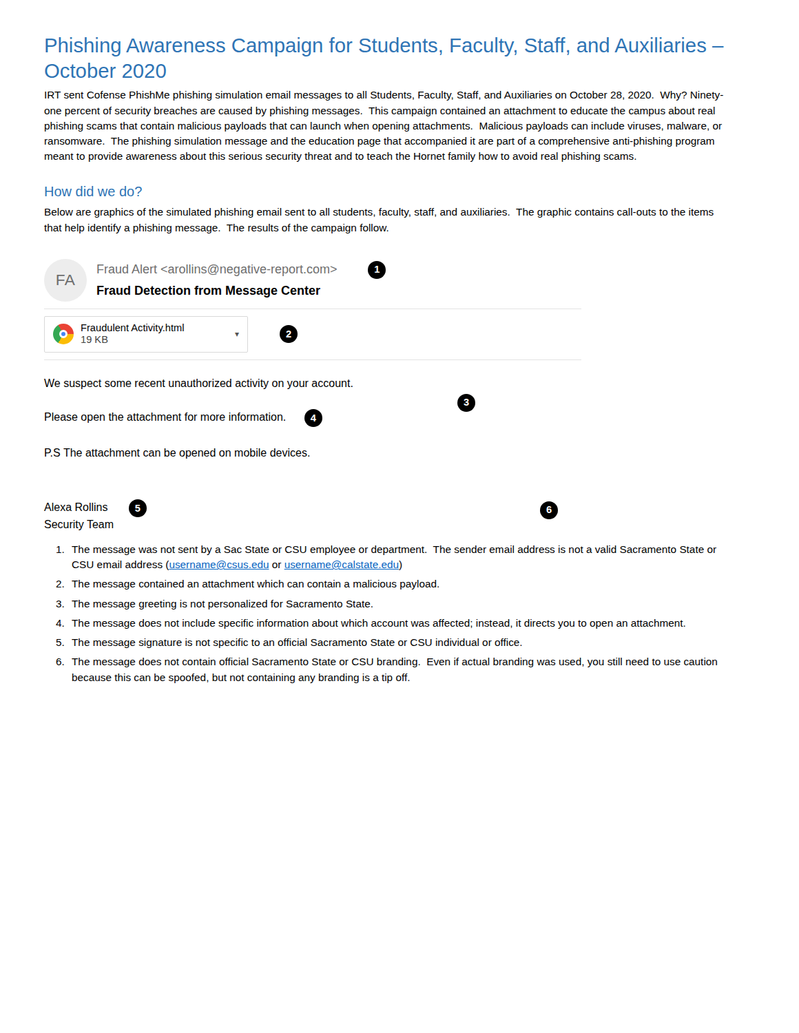Phishing Awareness Campaign for Students, Faculty, Staff, and Auxiliaries – October 2020
IRT sent Cofense PhishMe phishing simulation email messages to all Students, Faculty, Staff, and Auxiliaries on October 28, 2020. Why? Ninety-one percent of security breaches are caused by phishing messages. This campaign contained an attachment to educate the campus about real phishing scams that contain malicious payloads that can launch when opening attachments. Malicious payloads can include viruses, malware, or ransomware. The phishing simulation message and the education page that accompanied it are part of a comprehensive anti-phishing program meant to provide awareness about this serious security threat and to teach the Hornet family how to avoid real phishing scams.
How did we do?
Below are graphics of the simulated phishing email sent to all students, faculty, staff, and auxiliaries. The graphic contains call-outs to the items that help identify a phishing message. The results of the campaign follow.
FA
Fraud Alert <arollins@negative-report.com> 1
Fraud Detection from Message Center
Fraudulent Activity.html 19 KB
▾
2
3
We suspect some recent unauthorized activity on your account.
Please open the attachment for more information. 4
P.S The attachment can be opened on mobile devices.
6
Alexa Rollins 5
Security Team
The message was not sent by a Sac State or CSU employee or department. The sender email address is not a valid Sacramento State or CSU email address (username@csus.edu or username@calstate.edu)
The message contained an attachment which can contain a malicious payload.
The message greeting is not personalized for Sacramento State.
The message does not include specific information about which account was affected; instead, it directs you to open an attachment.
The message signature is not specific to an official Sacramento State or CSU individual or office.
The message does not contain official Sacramento State or CSU branding. Even if actual branding was used, you still need to use caution because this can be spoofed, but not containing any branding is a tip off.